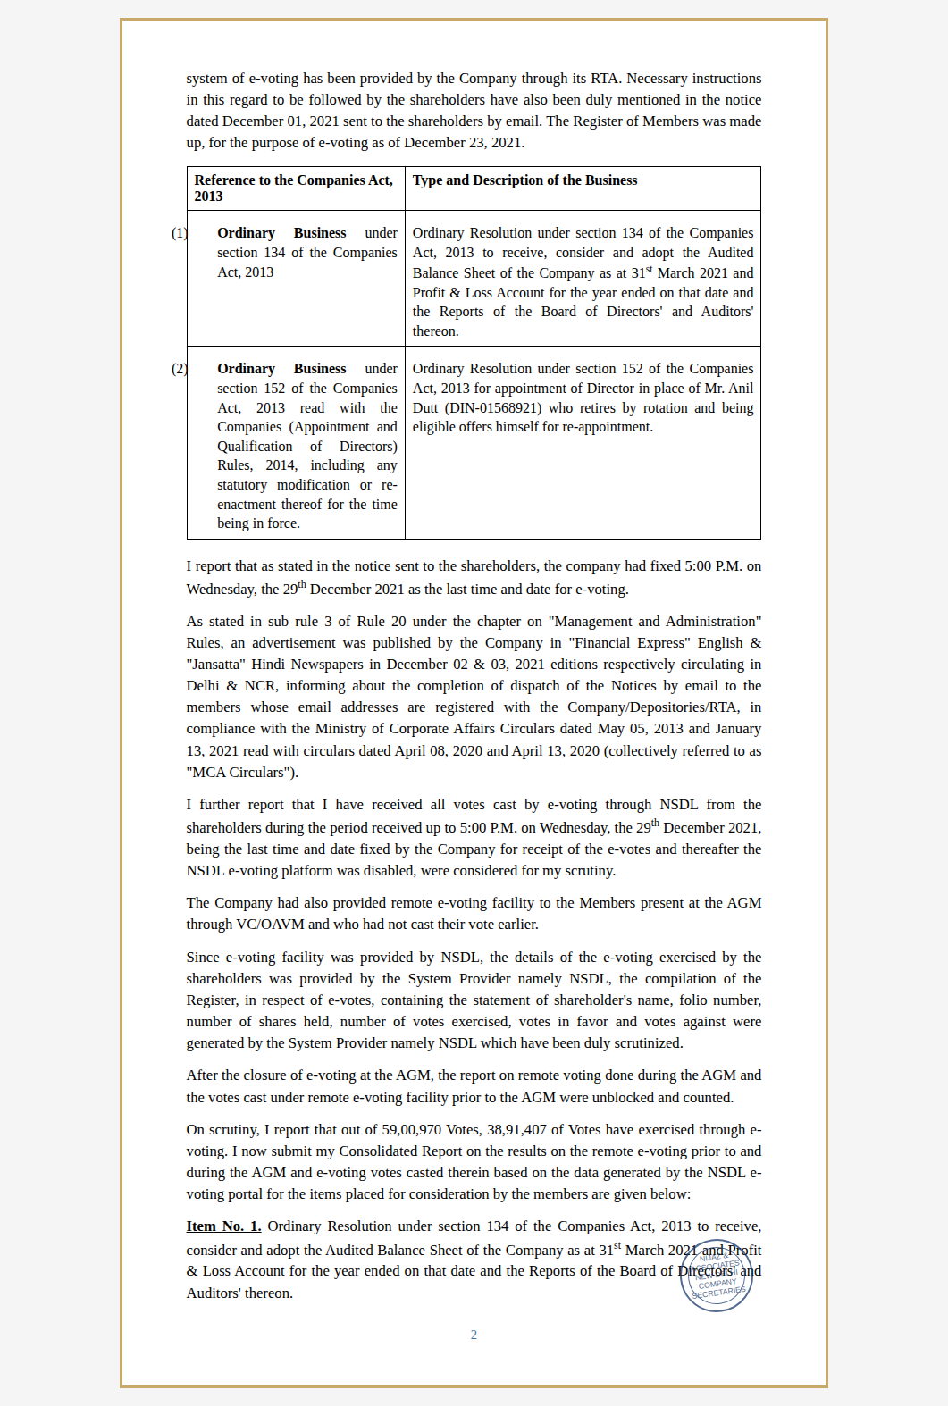system of e-voting has been provided by the Company through its RTA. Necessary instructions in this regard to be followed by the shareholders have also been duly mentioned in the notice dated December 01, 2021 sent to the shareholders by email. The Register of Members was made up, for the purpose of e-voting as of December 23, 2021.
| Reference to the Companies Act, 2013 | Type and Description of the Business |
| --- | --- |
| (1) Ordinary Business under section 134 of the Companies Act, 2013 | Ordinary Resolution under section 134 of the Companies Act, 2013 to receive, consider and adopt the Audited Balance Sheet of the Company as at 31 st March 2021 and Profit & Loss Account for the year ended on that date and the Reports of the Board of Directors' and Auditors' thereon. |
| (2) Ordinary Business under section 152 of the Companies Act, 2013 read with the Companies (Appointment and Qualification of Directors) Rules, 2014, including any statutory modification or re-enactment thereof for the time being in force. | Ordinary Resolution under section 152 of the Companies Act, 2013 for appointment of Director in place of Mr. Anil Dutt (DIN-01568921) who retires by rotation and being eligible offers himself for re-appointment. |
I report that as stated in the notice sent to the shareholders, the company had fixed 5:00 P.M. on Wednesday, the 29th December 2021 as the last time and date for e-voting.
As stated in sub rule 3 of Rule 20 under the chapter on "Management and Administration" Rules, an advertisement was published by the Company in "Financial Express" English & "Jansatta" Hindi Newspapers in December 02 & 03, 2021 editions respectively circulating in Delhi & NCR, informing about the completion of dispatch of the Notices by email to the members whose email addresses are registered with the Company/Depositories/RTA, in compliance with the Ministry of Corporate Affairs Circulars dated May 05, 2013 and January 13, 2021 read with circulars dated April 08, 2020 and April 13, 2020 (collectively referred to as "MCA Circulars").
I further report that I have received all votes cast by e-voting through NSDL from the shareholders during the period received up to 5:00 P.M. on Wednesday, the 29th December 2021, being the last time and date fixed by the Company for receipt of the e-votes and thereafter the NSDL e-voting platform was disabled, were considered for my scrutiny.
The Company had also provided remote e-voting facility to the Members present at the AGM through VC/OAVM and who had not cast their vote earlier.
Since e-voting facility was provided by NSDL, the details of the e-voting exercised by the shareholders was provided by the System Provider namely NSDL, the compilation of the Register, in respect of e-votes, containing the statement of shareholder's name, folio number, number of shares held, number of votes exercised, votes in favor and votes against were generated by the System Provider namely NSDL which have been duly scrutinized.
After the closure of e-voting at the AGM, the report on remote voting done during the AGM and the votes cast under remote e-voting facility prior to the AGM were unblocked and counted.
On scrutiny, I report that out of 59,00,970 Votes, 38,91,407 of Votes have exercised through e-voting. I now submit my Consolidated Report on the results on the remote e-voting prior to and during the AGM and e-voting votes casted therein based on the data generated by the NSDL e-voting portal for the items placed for consideration by the members are given below:
Item No. 1. Ordinary Resolution under section 134 of the Companies Act, 2013 to receive, consider and adopt the Audited Balance Sheet of the Company as at 31st March 2021 and Profit & Loss Account for the year ended on that date and the Reports of the Board of Directors' and Auditors' thereon.
NIJAZ & ASSOCIATES NEW DELHI COMPANY SECRETARIES
2